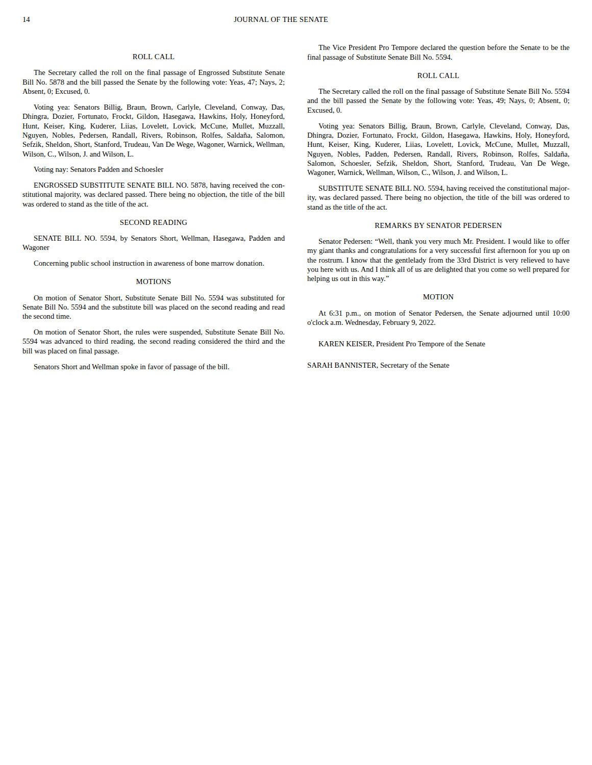14
JOURNAL OF THE SENATE
ROLL CALL
The Secretary called the roll on the final passage of Engrossed Substitute Senate Bill No. 5878 and the bill passed the Senate by the following vote: Yeas, 47; Nays, 2; Absent, 0; Excused, 0.
Voting yea: Senators Billig, Braun, Brown, Carlyle, Cleveland, Conway, Das, Dhingra, Dozier, Fortunato, Frockt, Gildon, Hasegawa, Hawkins, Holy, Honeyford, Hunt, Keiser, King, Kuderer, Liias, Lovelett, Lovick, McCune, Mullet, Muzzall, Nguyen, Nobles, Pedersen, Randall, Rivers, Robinson, Rolfes, Saldaña, Salomon, Sefzik, Sheldon, Short, Stanford, Trudeau, Van De Wege, Wagoner, Warnick, Wellman, Wilson, C., Wilson, J. and Wilson, L.
Voting nay: Senators Padden and Schoesler
ENGROSSED SUBSTITUTE SENATE BILL NO. 5878, having received the constitutional majority, was declared passed. There being no objection, the title of the bill was ordered to stand as the title of the act.
SECOND READING
SENATE BILL NO. 5594, by Senators Short, Wellman, Hasegawa, Padden and Wagoner
Concerning public school instruction in awareness of bone marrow donation.
MOTIONS
On motion of Senator Short, Substitute Senate Bill No. 5594 was substituted for Senate Bill No. 5594 and the substitute bill was placed on the second reading and read the second time.
On motion of Senator Short, the rules were suspended, Substitute Senate Bill No. 5594 was advanced to third reading, the second reading considered the third and the bill was placed on final passage.
Senators Short and Wellman spoke in favor of passage of the bill.
The Vice President Pro Tempore declared the question before the Senate to be the final passage of Substitute Senate Bill No. 5594.
ROLL CALL
The Secretary called the roll on the final passage of Substitute Senate Bill No. 5594 and the bill passed the Senate by the following vote: Yeas, 49; Nays, 0; Absent, 0; Excused, 0.
Voting yea: Senators Billig, Braun, Brown, Carlyle, Cleveland, Conway, Das, Dhingra, Dozier, Fortunato, Frockt, Gildon, Hasegawa, Hawkins, Holy, Honeyford, Hunt, Keiser, King, Kuderer, Liias, Lovelett, Lovick, McCune, Mullet, Muzzall, Nguyen, Nobles, Padden, Pedersen, Randall, Rivers, Robinson, Rolfes, Saldaña, Salomon, Schoesler, Sefzik, Sheldon, Short, Stanford, Trudeau, Van De Wege, Wagoner, Warnick, Wellman, Wilson, C., Wilson, J. and Wilson, L.
SUBSTITUTE SENATE BILL NO. 5594, having received the constitutional majority, was declared passed. There being no objection, the title of the bill was ordered to stand as the title of the act.
REMARKS BY SENATOR PEDERSEN
Senator Pedersen: “Well, thank you very much Mr. President. I would like to offer my giant thanks and congratulations for a very successful first afternoon for you up on the rostrum. I know that the gentlelady from the 33rd District is very relieved to have you here with us. And I think all of us are delighted that you come so well prepared for helping us out in this way.”
MOTION
At 6:31 p.m., on motion of Senator Pedersen, the Senate adjourned until 10:00 o'clock a.m. Wednesday, February 9, 2022.
KAREN KEISER, President Pro Tempore of the Senate
SARAH BANNISTER, Secretary of the Senate